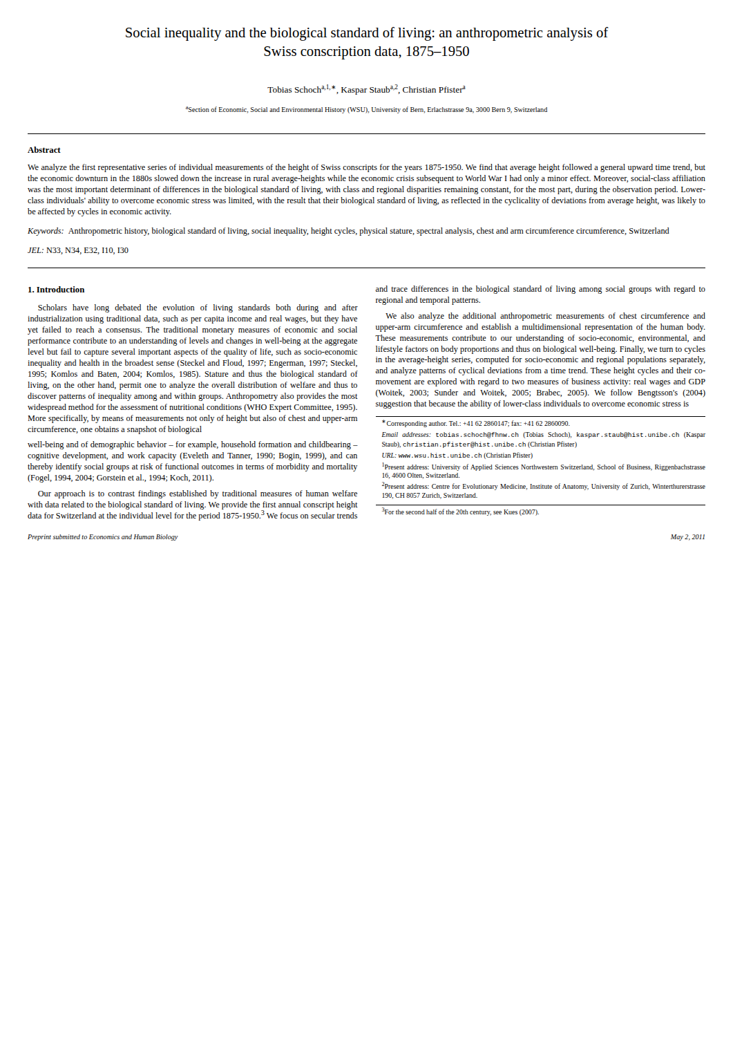Social inequality and the biological standard of living: an anthropometric analysis of
Swiss conscription data, 1875–1950
Tobias Schocha,1,∗, Kaspar Stauba,2, Christian Pfistera
aSection of Economic, Social and Environmental History (WSU), University of Bern, Erlachstrasse 9a, 3000 Bern 9, Switzerland
Abstract
We analyze the first representative series of individual measurements of the height of Swiss conscripts for the years 1875-1950. We find that average height followed a general upward time trend, but the economic downturn in the 1880s slowed down the increase in rural average-heights while the economic crisis subsequent to World War I had only a minor effect. Moreover, social-class affiliation was the most important determinant of differences in the biological standard of living, with class and regional disparities remaining constant, for the most part, during the observation period. Lower-class individuals' ability to overcome economic stress was limited, with the result that their biological standard of living, as reflected in the cyclicality of deviations from average height, was likely to be affected by cycles in economic activity.
Keywords: Anthropometric history, biological standard of living, social inequality, height cycles, physical stature, spectral analysis, chest and arm circumference circumference, Switzerland
JEL: N33, N34, E32, I10, I30
1. Introduction
Scholars have long debated the evolution of living standards both during and after industrialization using traditional data, such as per capita income and real wages, but they have yet failed to reach a consensus. The traditional monetary measures of economic and social performance contribute to an understanding of levels and changes in well-being at the aggregate level but fail to capture several important aspects of the quality of life, such as socio-economic inequality and health in the broadest sense (Steckel and Floud, 1997; Engerman, 1997; Steckel, 1995; Komlos and Baten, 2004; Komlos, 1985). Stature and thus the biological standard of living, on the other hand, permit one to analyze the overall distribution of welfare and thus to discover patterns of inequality among and within groups. Anthropometry also provides the most widespread method for the assessment of nutritional conditions (WHO Expert Committee, 1995). More specifically, by means of measurements not only of height but also of chest and upper-arm circumference, one obtains a snapshot of biological
well-being and of demographic behavior – for example, household formation and childbearing – cognitive development, and work capacity (Eveleth and Tanner, 1990; Bogin, 1999), and can thereby identify social groups at risk of functional outcomes in terms of morbidity and mortality (Fogel, 1994, 2004; Gorstein et al., 1994; Koch, 2011).
Our approach is to contrast findings established by traditional measures of human welfare with data related to the biological standard of living. We provide the first annual conscript height data for Switzerland at the individual level for the period 1875-1950.3 We focus on secular trends and trace differences in the biological standard of living among social groups with regard to regional and temporal patterns.
We also analyze the additional anthropometric measurements of chest circumference and upper-arm circumference and establish a multidimensional representation of the human body. These measurements contribute to our understanding of socio-economic, environmental, and lifestyle factors on body proportions and thus on biological well-being. Finally, we turn to cycles in the average-height series, computed for socio-economic and regional populations separately, and analyze patterns of cyclical deviations from a time trend. These height cycles and their co-movement are explored with regard to two measures of business activity: real wages and GDP (Woitek, 2003; Sunder and Woitek, 2005; Brabec, 2005). We follow Bengtsson's (2004) suggestion that because the ability of lower-class individuals to overcome economic stress is
∗Corresponding author. Tel.: +41 62 2860147; fax: +41 62 2860090.
Email addresses: tobias.schoch@fhnw.ch (Tobias Schoch), kaspar.staub@hist.unibe.ch (Kaspar Staub), christian.pfister@hist.unibe.ch (Christian Pfister)
URL: www.wsu.hist.unibe.ch (Christian Pfister)
1Present address: University of Applied Sciences Northwestern Switzerland, School of Business, Riggenbachstrasse 16, 4600 Olten, Switzerland.
2Present address: Centre for Evolutionary Medicine, Institute of Anatomy, University of Zurich, Winterthurerstrasse 190, CH 8057 Zurich, Switzerland.
3For the second half of the 20th century, see Kues (2007).
Preprint submitted to Economics and Human Biology May 2, 2011